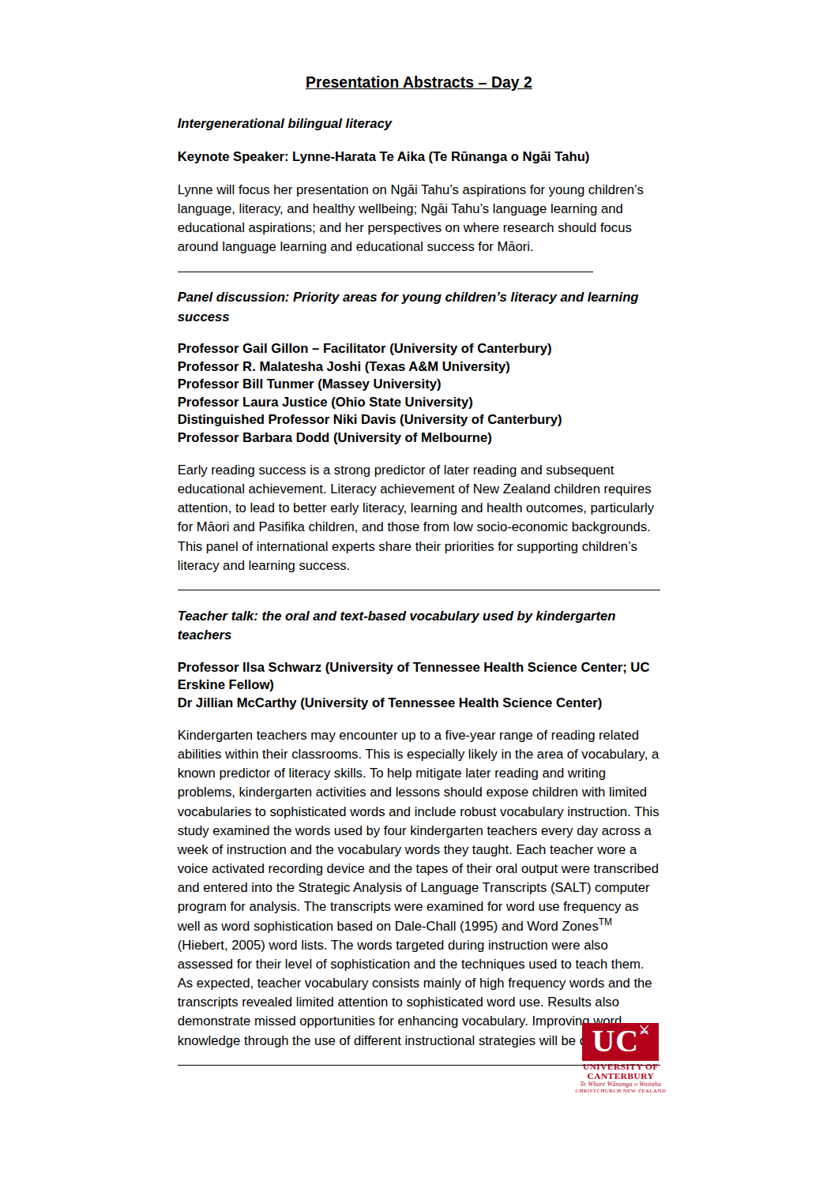Presentation Abstracts – Day 2
Intergenerational bilingual literacy
Keynote Speaker: Lynne-Harata Te Aika (Te Rūnanga o Ngāi Tahu)
Lynne will focus her presentation on Ngāi Tahu’s aspirations for young children’s language, literacy, and healthy wellbeing; Ngāi Tahu’s language learning and educational aspirations; and her perspectives on where research should focus around language learning and educational success for Māori.
Panel discussion: Priority areas for young children’s literacy and learning success
Professor Gail Gillon – Facilitator (University of Canterbury)
Professor R. Malatesha Joshi (Texas A&M University)
Professor Bill Tunmer (Massey University)
Professor Laura Justice (Ohio State University)
Distinguished Professor Niki Davis (University of Canterbury)
Professor Barbara Dodd (University of Melbourne)
Early reading success is a strong predictor of later reading and subsequent educational achievement. Literacy achievement of New Zealand children requires attention, to lead to better early literacy, learning and health outcomes, particularly for Māori and Pasifika children, and those from low socio-economic backgrounds. This panel of international experts share their priorities for supporting children’s literacy and learning success.
Teacher talk: the oral and text-based vocabulary used by kindergarten teachers
Professor Ilsa Schwarz (University of Tennessee Health Science Center; UC Erskine Fellow)
Dr Jillian McCarthy (University of Tennessee Health Science Center)
Kindergarten teachers may encounter up to a five-year range of reading related abilities within their classrooms. This is especially likely in the area of vocabulary, a known predictor of literacy skills. To help mitigate later reading and writing problems, kindergarten activities and lessons should expose children with limited vocabularies to sophisticated words and include robust vocabulary instruction. This study examined the words used by four kindergarten teachers every day across a week of instruction and the vocabulary words they taught. Each teacher wore a voice activated recording device and the tapes of their oral output were transcribed and entered into the Strategic Analysis of Language Transcripts (SALT) computer program for analysis. The transcripts were examined for word use frequency as well as word sophistication based on Dale-Chall (1995) and Word ZonesTM (Hiebert, 2005) word lists. The words targeted during instruction were also assessed for their level of sophistication and the techniques used to teach them. As expected, teacher vocabulary consists mainly of high frequency words and the transcripts revealed limited attention to sophisticated word use. Results also demonstrate missed opportunities for enhancing vocabulary. Improving word knowledge through the use of different instructional strategies will be discussed.
UC⚔
UNIVERSITY OF
CANTERBURY
Te Whare Wānanga o Waitaha
CHRISTCHURCH NEW ZEALAND